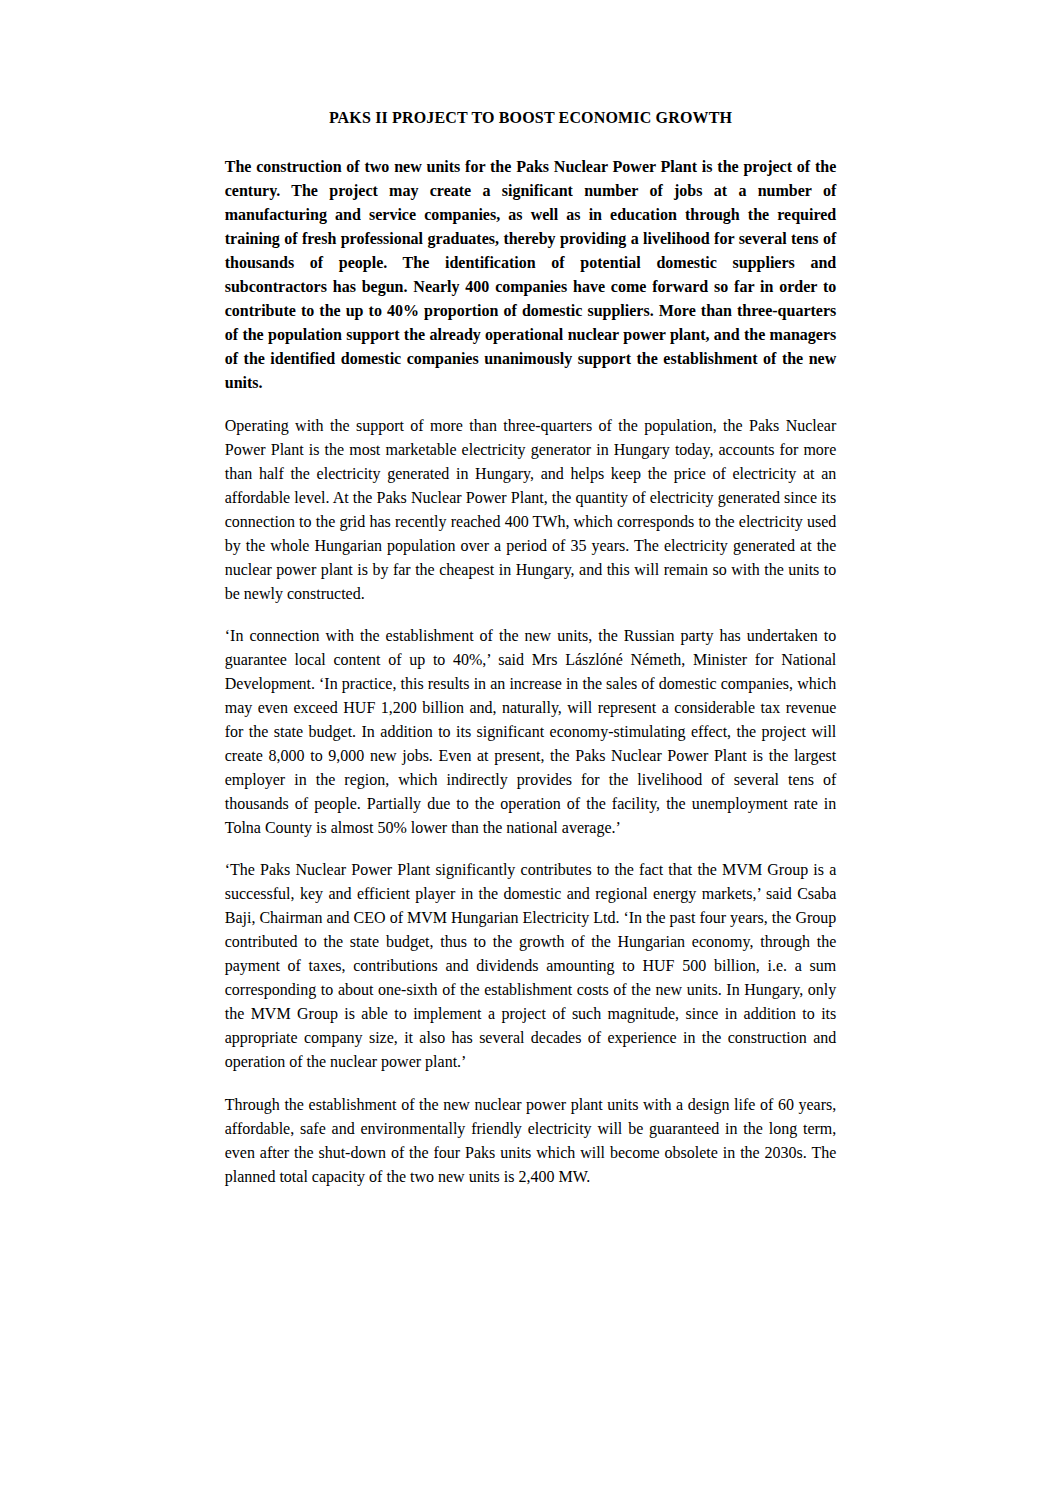PAKS II PROJECT TO BOOST ECONOMIC GROWTH
The construction of two new units for the Paks Nuclear Power Plant is the project of the century. The project may create a significant number of jobs at a number of manufacturing and service companies, as well as in education through the required training of fresh professional graduates, thereby providing a livelihood for several tens of thousands of people. The identification of potential domestic suppliers and subcontractors has begun. Nearly 400 companies have come forward so far in order to contribute to the up to 40% proportion of domestic suppliers. More than three-quarters of the population support the already operational nuclear power plant, and the managers of the identified domestic companies unanimously support the establishment of the new units.
Operating with the support of more than three-quarters of the population, the Paks Nuclear Power Plant is the most marketable electricity generator in Hungary today, accounts for more than half the electricity generated in Hungary, and helps keep the price of electricity at an affordable level. At the Paks Nuclear Power Plant, the quantity of electricity generated since its connection to the grid has recently reached 400 TWh, which corresponds to the electricity used by the whole Hungarian population over a period of 35 years. The electricity generated at the nuclear power plant is by far the cheapest in Hungary, and this will remain so with the units to be newly constructed.
‘In connection with the establishment of the new units, the Russian party has undertaken to guarantee local content of up to 40%,’ said Mrs Lászlóné Németh, Minister for National Development. ‘In practice, this results in an increase in the sales of domestic companies, which may even exceed HUF 1,200 billion and, naturally, will represent a considerable tax revenue for the state budget. In addition to its significant economy-stimulating effect, the project will create 8,000 to 9,000 new jobs. Even at present, the Paks Nuclear Power Plant is the largest employer in the region, which indirectly provides for the livelihood of several tens of thousands of people. Partially due to the operation of the facility, the unemployment rate in Tolna County is almost 50% lower than the national average.’
‘The Paks Nuclear Power Plant significantly contributes to the fact that the MVM Group is a successful, key and efficient player in the domestic and regional energy markets,’ said Csaba Baji, Chairman and CEO of MVM Hungarian Electricity Ltd. ‘In the past four years, the Group contributed to the state budget, thus to the growth of the Hungarian economy, through the payment of taxes, contributions and dividends amounting to HUF 500 billion, i.e. a sum corresponding to about one-sixth of the establishment costs of the new units. In Hungary, only the MVM Group is able to implement a project of such magnitude, since in addition to its appropriate company size, it also has several decades of experience in the construction and operation of the nuclear power plant.’
Through the establishment of the new nuclear power plant units with a design life of 60 years, affordable, safe and environmentally friendly electricity will be guaranteed in the long term, even after the shut-down of the four Paks units which will become obsolete in the 2030s. The planned total capacity of the two new units is 2,400 MW.